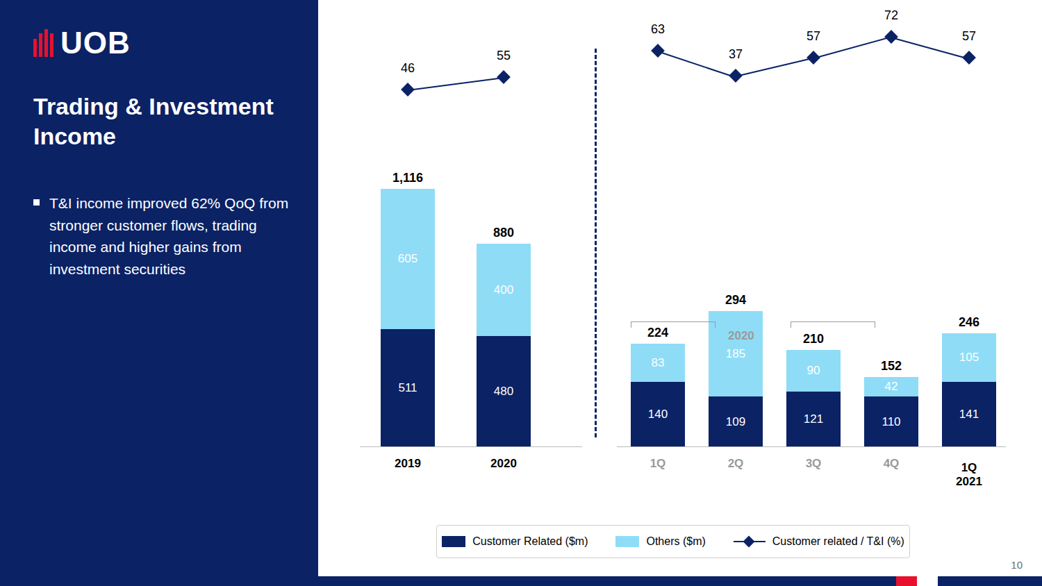UOB
Trading & Investment
Income
T&I income improved 62% QoQ from stronger customer flows, trading income and higher gains from investment securities
1,116
605
511
2019
880
400
480
2020
46
55
224
83
140
1Q
294
185
109
2Q
210
90
121
3Q
152
42
110
4Q
246
105
141
1Q
2021
63
37
57
72
57
2020
Customer Related ($m)
Others ($m)
Customer related / T&I (%)
10